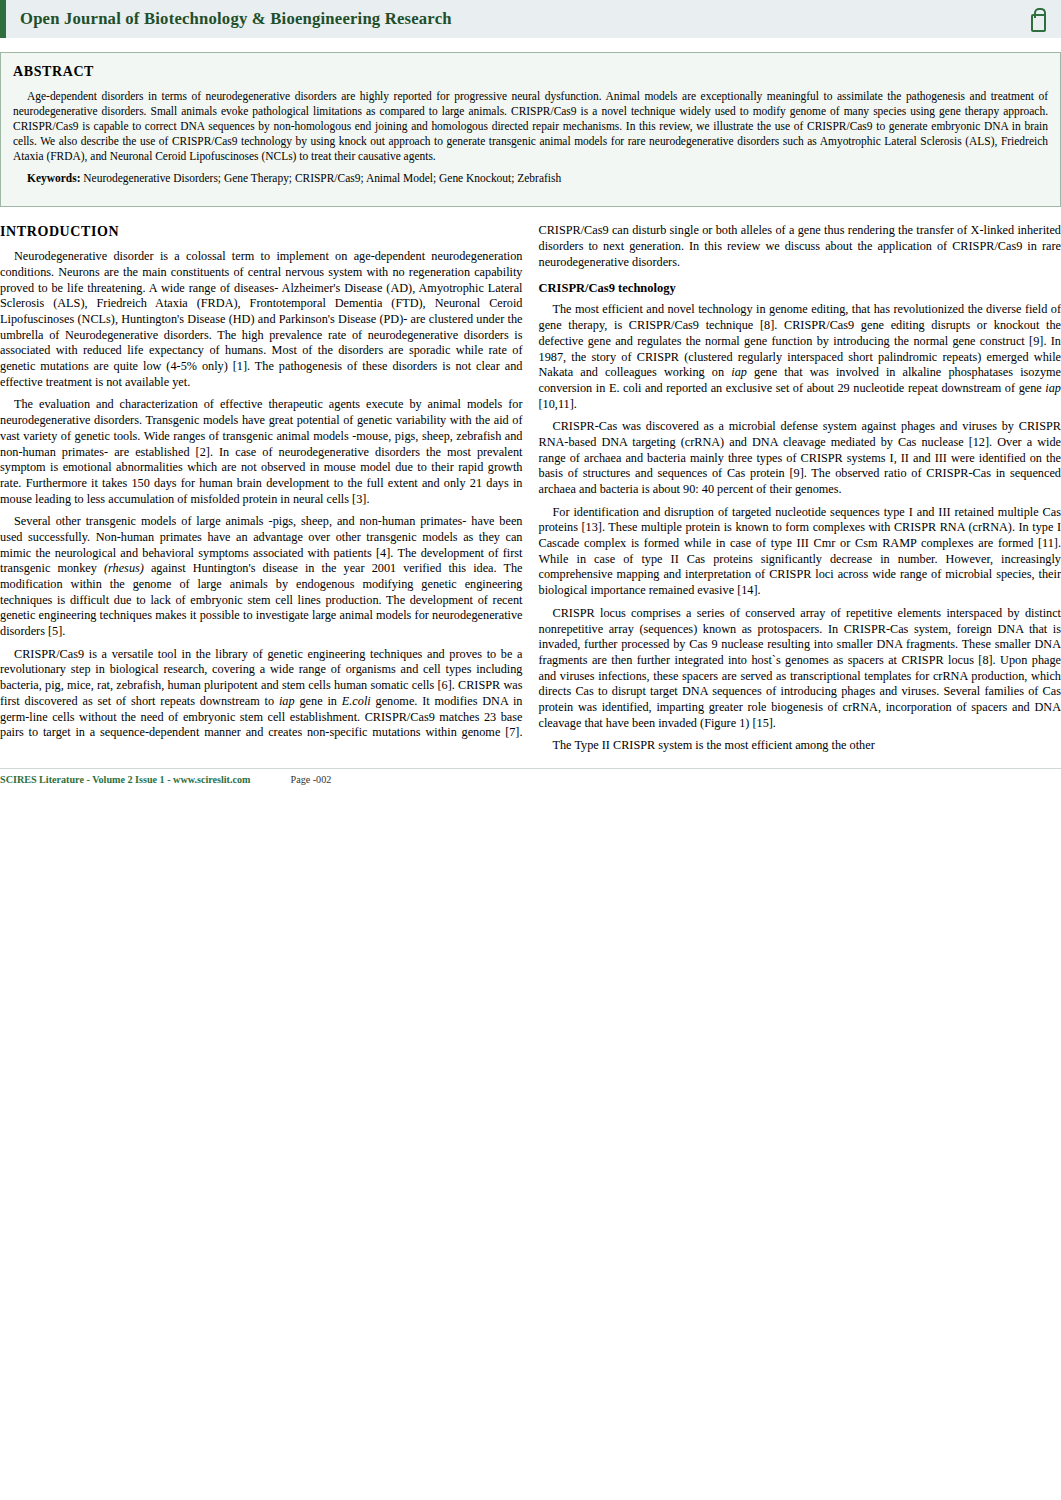Open Journal of Biotechnology & Bioengineering Research
ABSTRACT
Age-dependent disorders in terms of neurodegenerative disorders are highly reported for progressive neural dysfunction. Animal models are exceptionally meaningful to assimilate the pathogenesis and treatment of neurodegenerative disorders. Small animals evoke pathological limitations as compared to large animals. CRISPR/Cas9 is a novel technique widely used to modify genome of many species using gene therapy approach. CRISPR/Cas9 is capable to correct DNA sequences by non-homologous end joining and homologous directed repair mechanisms. In this review, we illustrate the use of CRISPR/Cas9 to generate embryonic DNA in brain cells. We also describe the use of CRISPR/Cas9 technology by using knock out approach to generate transgenic animal models for rare neurodegenerative disorders such as Amyotrophic Lateral Sclerosis (ALS), Friedreich Ataxia (FRDA), and Neuronal Ceroid Lipofuscinoses (NCLs) to treat their causative agents.
Keywords: Neurodegenerative Disorders; Gene Therapy; CRISPR/Cas9; Animal Model; Gene Knockout; Zebrafish
INTRODUCTION
Neurodegenerative disorder is a colossal term to implement on age-dependent neurodegeneration conditions. Neurons are the main constituents of central nervous system with no regeneration capability proved to be life threatening. A wide range of diseases- Alzheimer's Disease (AD), Amyotrophic Lateral Sclerosis (ALS), Friedreich Ataxia (FRDA), Frontotemporal Dementia (FTD), Neuronal Ceroid Lipofuscinoses (NCLs), Huntington's Disease (HD) and Parkinson's Disease (PD)- are clustered under the umbrella of Neurodegenerative disorders. The high prevalence rate of neurodegenerative disorders is associated with reduced life expectancy of humans. Most of the disorders are sporadic while rate of genetic mutations are quite low (4-5% only) [1]. The pathogenesis of these disorders is not clear and effective treatment is not available yet.
The evaluation and characterization of effective therapeutic agents execute by animal models for neurodegenerative disorders. Transgenic models have great potential of genetic variability with the aid of vast variety of genetic tools. Wide ranges of transgenic animal models -mouse, pigs, sheep, zebrafish and non-human primates- are established [2]. In case of neurodegenerative disorders the most prevalent symptom is emotional abnormalities which are not observed in mouse model due to their rapid growth rate. Furthermore it takes 150 days for human brain development to the full extent and only 21 days in mouse leading to less accumulation of misfolded protein in neural cells [3].
Several other transgenic models of large animals -pigs, sheep, and non-human primates- have been used successfully. Non-human primates have an advantage over other transgenic models as they can mimic the neurological and behavioral symptoms associated with patients [4]. The development of first transgenic monkey (rhesus) against Huntington's disease in the year 2001 verified this idea. The modification within the genome of large animals by endogenous modifying genetic engineering techniques is difficult due to lack of embryonic stem cell lines production. The development of recent genetic engineering techniques makes it possible to investigate large animal models for neurodegenerative disorders [5].
CRISPR/Cas9 is a versatile tool in the library of genetic engineering techniques and proves to be a revolutionary step in biological research, covering a wide range of organisms and cell types including bacteria, pig, mice, rat, zebrafish, human pluripotent and stem cells human somatic cells [6]. CRISPR was first discovered as set of short repeats downstream to iap gene in E.coli genome. It modifies DNA in germ-line cells without the need of embryonic stem cell establishment. CRISPR/Cas9 matches 23 base pairs to target in a sequence-dependent manner and creates non-specific mutations within genome [7]. CRISPR/Cas9 can disturb single or both alleles of a gene thus rendering the transfer of X-linked inherited disorders to next generation. In this review we discuss about the application of CRISPR/Cas9 in rare neurodegenerative disorders.
CRISPR/Cas9 technology
The most efficient and novel technology in genome editing, that has revolutionized the diverse field of gene therapy, is CRISPR/Cas9 technique [8]. CRISPR/Cas9 gene editing disrupts or knockout the defective gene and regulates the normal gene function by introducing the normal gene construct [9]. In 1987, the story of CRISPR (clustered regularly interspaced short palindromic repeats) emerged while Nakata and colleagues working on iap gene that was involved in alkaline phosphatases isozyme conversion in E. coli and reported an exclusive set of about 29 nucleotide repeat downstream of gene iap [10,11].
CRISPR-Cas was discovered as a microbial defense system against phages and viruses by CRISPR RNA-based DNA targeting (crRNA) and DNA cleavage mediated by Cas nuclease [12]. Over a wide range of archaea and bacteria mainly three types of CRISPR systems I, II and III were identified on the basis of structures and sequences of Cas protein [9]. The observed ratio of CRISPR-Cas in sequenced archaea and bacteria is about 90: 40 percent of their genomes.
For identification and disruption of targeted nucleotide sequences type I and III retained multiple Cas proteins [13]. These multiple protein is known to form complexes with CRISPR RNA (crRNA). In type I Cascade complex is formed while in case of type III Cmr or Csm RAMP complexes are formed [11]. While in case of type II Cas proteins significantly decrease in number. However, increasingly comprehensive mapping and interpretation of CRISPR loci across wide range of microbial species, their biological importance remained evasive [14].
CRISPR locus comprises a series of conserved array of repetitive elements interspaced by distinct nonrepetitive array (sequences) known as protospacers. In CRISPR-Cas system, foreign DNA that is invaded, further processed by Cas 9 nuclease resulting into smaller DNA fragments. These smaller DNA fragments are then further integrated into host`s genomes as spacers at CRISPR locus [8]. Upon phage and viruses infections, these spacers are served as transcriptional templates for crRNA production, which directs Cas to disrupt target DNA sequences of introducing phages and viruses. Several families of Cas protein was identified, imparting greater role biogenesis of crRNA, incorporation of spacers and DNA cleavage that have been invaded (Figure 1) [15].
The Type II CRISPR system is the most efficient among the other
SCIRES Literature - Volume 2 Issue 1 - www.scireslit.com
Page -002